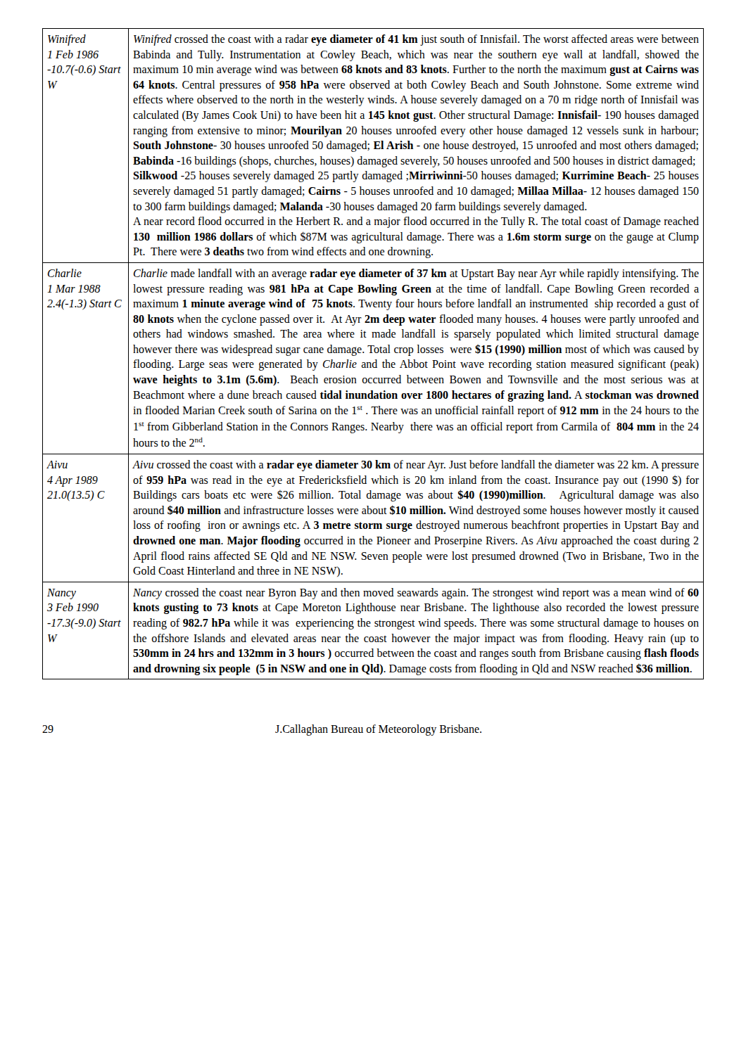| Winifred 1 Feb 1986 -10.7(-0.6) Start W | Winifred crossed the coast with a radar eye diameter of 41 km just south of Innisfail. The worst affected areas were between Babinda and Tully. Instrumentation at Cowley Beach, which was near the southern eye wall at landfall, showed the maximum 10 min average wind was between 68 knots and 83 knots . Further to the north the maximum gust at Cairns was 64 knots . Central pressures of 958 hPa were observed at both Cowley Beach and South Johnstone. Some extreme wind effects where observed to the north in the westerly winds. A house severely damaged on a 70 m ridge north of Innisfail was calculated (By James Cook Uni) to have been hit a 145 knot gust . Other structural Damage: Innisfail - 190 houses damaged ranging from extensive to minor; Mourilyan 20 houses unroofed every other house damaged 12 vessels sunk in harbour; South Johnstone - 30 houses unroofed 50 damaged; El Arish - one house destroyed, 15 unroofed and most others damaged; Babinda -16 buildings (shops, churches, houses) damaged severely, 50 houses unroofed and 500 houses in district damaged; Silkwood -25 houses severely damaged 25 partly damaged ; Mirriwinni -50 houses damaged; Kurrimine Beach - 25 houses severely damaged 51 partly damaged; Cairns - 5 houses unroofed and 10 damaged; Millaa Millaa - 12 houses damaged 150 to 300 farm buildings damaged; Malanda -30 houses damaged 20 farm buildings severely damaged. A near record flood occurred in the Herbert R. and a major flood occurred in the Tully R. The total coast of Damage reached 130 million 1986 dollars of which $87M was agricultural damage. There was a 1.6m storm surge on the gauge at Clump Pt. There were 3 deaths two from wind effects and one drowning. |
| Charlie 1 Mar 1988 2.4(-1.3) Start C | Charlie made landfall with an average radar eye diameter of 37 km at Upstart Bay near Ayr while rapidly intensifying. The lowest pressure reading was 981 hPa at Cape Bowling Green at the time of landfall. Cape Bowling Green recorded a maximum 1 minute average wind of 75 knots . Twenty four hours before landfall an instrumented ship recorded a gust of 80 knots when the cyclone passed over it. At Ayr 2m deep water flooded many houses. 4 houses were partly unroofed and others had windows smashed. The area where it made landfall is sparsely populated which limited structural damage however there was widespread sugar cane damage. Total crop losses were $15 (1990) million most of which was caused by flooding. Large seas were generated by Charlie and the Abbot Point wave recording station measured significant (peak) wave heights to 3.1m (5.6m) . Beach erosion occurred between Bowen and Townsville and the most serious was at Beachmont where a dune breach caused tidal inundation over 1800 hectares of grazing land. A stockman was drowned in flooded Marian Creek south of Sarina on the 1 st . There was an unofficial rainfall report of 912 mm in the 24 hours to the 1 st from Gibberland Station in the Connors Ranges. Nearby there was an official report from Carmila of 804 mm in the 24 hours to the 2 nd . |
| Aivu 4 Apr 1989 21.0(13.5) C | Aivu crossed the coast with a radar eye diameter 30 km of near Ayr. Just before landfall the diameter was 22 km. A pressure of 959 hPa was read in the eye at Fredericksfield which is 20 km inland from the coast. Insurance pay out (1990 $) for Buildings cars boats etc were $26 million. Total damage was about $40 (1990)million . Agricultural damage was also around $40 million and infrastructure losses were about $10 million. Wind destroyed some houses however mostly it caused loss of roofing iron or awnings etc. A 3 metre storm surge destroyed numerous beachfront properties in Upstart Bay and drowned one man . Major flooding occurred in the Pioneer and Proserpine Rivers. As Aivu approached the coast during 2 April flood rains affected SE Qld and NE NSW. Seven people were lost presumed drowned (Two in Brisbane, Two in the Gold Coast Hinterland and three in NE NSW). |
| Nancy 3 Feb 1990 -17.3(-9.0) Start W | Nancy crossed the coast near Byron Bay and then moved seawards again. The strongest wind report was a mean wind of 60 knots gusting to 73 knots at Cape Moreton Lighthouse near Brisbane. The lighthouse also recorded the lowest pressure reading of 982.7 hPa while it was experiencing the strongest wind speeds. There was some structural damage to houses on the offshore Islands and elevated areas near the coast however the major impact was from flooding. Heavy rain (up to 530mm in 24 hrs and 132mm in 3 hours ) occurred between the coast and ranges south from Brisbane causing flash floods and drowning six people (5 in NSW and one in Qld) . Damage costs from flooding in Qld and NSW reached $36 million . |
29 J.Callaghan Bureau of Meteorology Brisbane.